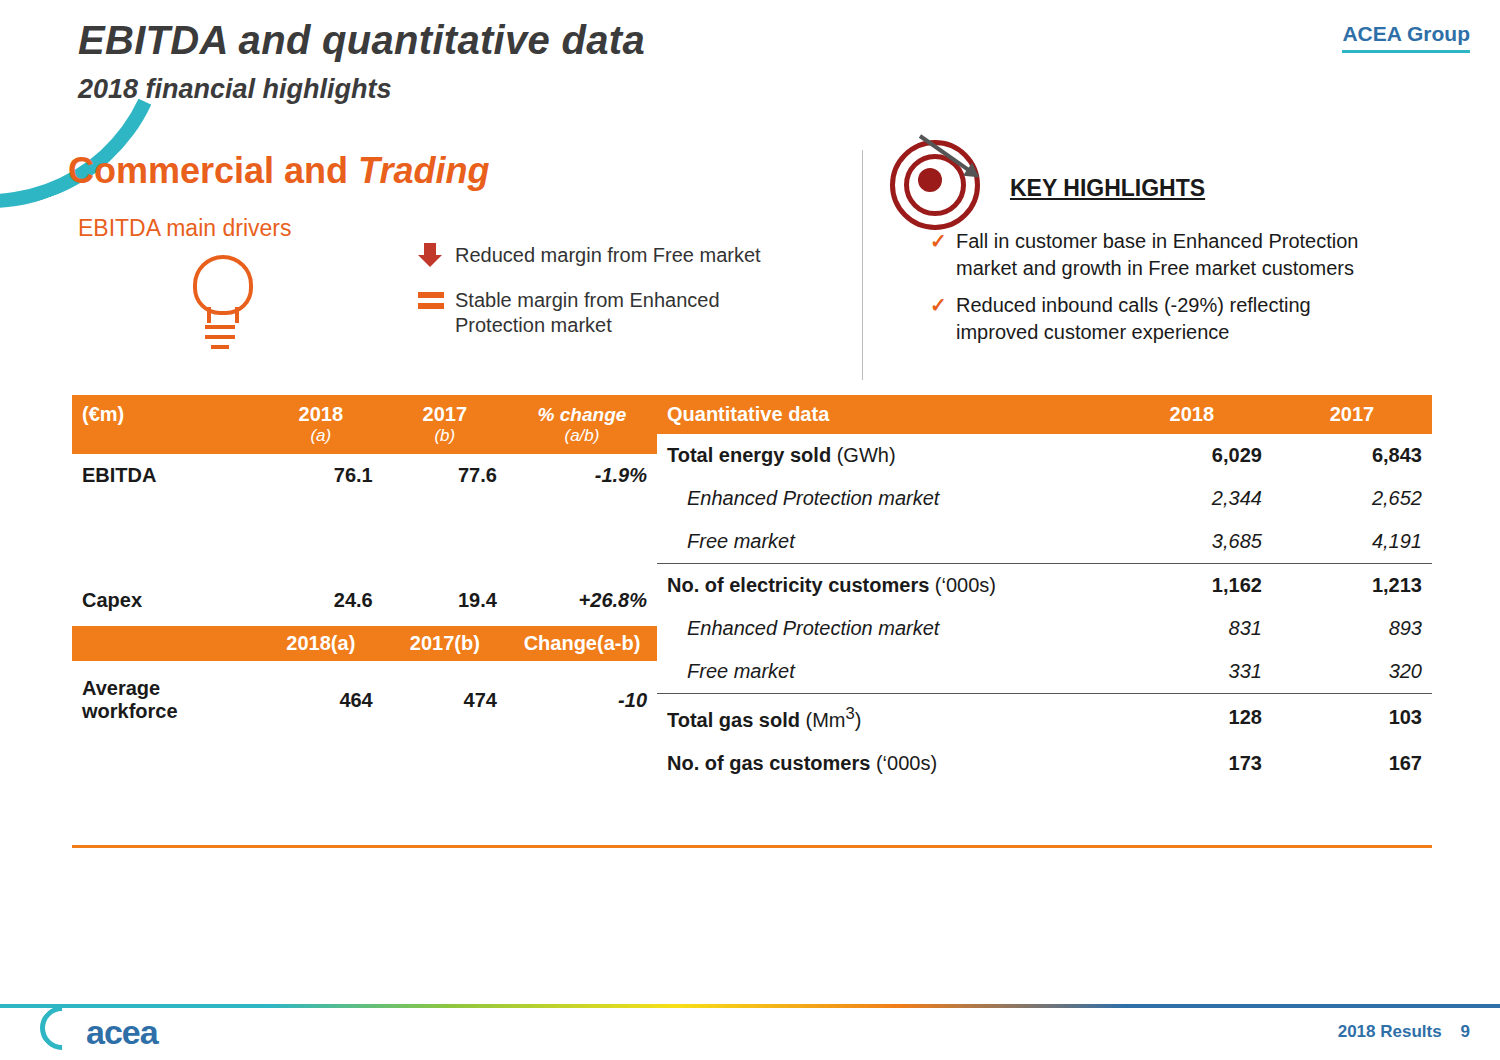EBITDA and quantitative data
2018 financial highlights
ACEA Group
Commercial and Trading
EBITDA main drivers
Reduced margin from Free market
Stable margin from Enhanced
Protection market
KEY HIGHLIGHTS
Fall in customer base in Enhanced Protection market and growth in Free market customers
Reduced inbound calls (-29%) reflecting improved customer experience
| (€m) | 2018 (a) | 2017 (b) | % change (a/b) |
| EBITDA | 76.1 | 77.6 | -1.9% |
| Capex | 24.6 | 19.4 | +26.8% |
| | 2018 (a) | 2017 (b) | Change (a-b) |
| Average workforce | 464 | 474 | -10 |
| Quantitative data | 2018 | 2017 |
| Total energy sold (GWh) | 6,029 | 6,843 |
| Enhanced Protection market | 2,344 | 2,652 |
| Free market | 3,685 | 4,191 |
| No. of electricity customers (‘000s) | 1,162 | 1,213 |
| Enhanced Protection market | 831 | 893 |
| Free market | 331 | 320 |
| Total gas sold (Mm 3 ) | 128 | 103 |
| No. of gas customers (‘000s) | 173 | 167 |
acea
2018 Results 9